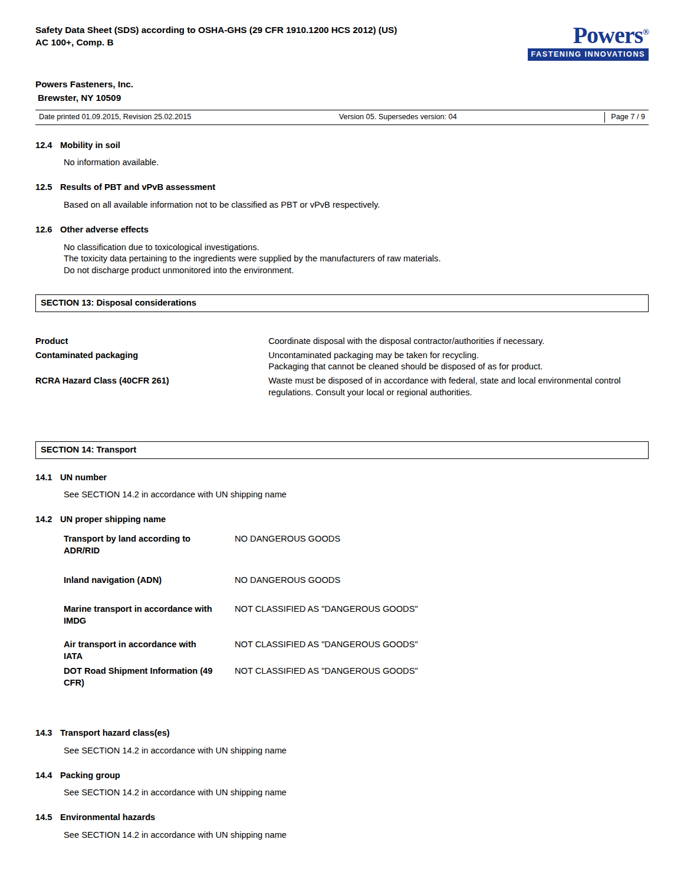Safety Data Sheet (SDS) according to OSHA-GHS (29 CFR 1910.1200 HCS 2012) (US)
AC 100+, Comp. B
Powers®
FASTENING INNOVATIONS
Powers Fasteners, Inc.
Brewster, NY 10509
Date printed 01.09.2015, Revision 25.02.2015 Version 05. Supersedes version: 04 Page 7 / 9
12.4 Mobility in soil
No information available.
12.5 Results of PBT and vPvB assessment
Based on all available information not to be classified as PBT or vPvB respectively.
12.6 Other adverse effects
No classification due to toxicological investigations.
The toxicity data pertaining to the ingredients were supplied by the manufacturers of raw materials.
Do not discharge product unmonitored into the environment.
SECTION 13: Disposal considerations
| Product | Coordinate disposal with the disposal contractor/authorities if necessary. |
| Contaminated packaging | Uncontaminated packaging may be taken for recycling. Packaging that cannot be cleaned should be disposed of as for product. |
| RCRA Hazard Class (40CFR 261) | Waste must be disposed of in accordance with federal, state and local environmental control regulations. Consult your local or regional authorities. |
SECTION 14: Transport
14.1 UN number
See SECTION 14.2 in accordance with UN shipping name
14.2 UN proper shipping name
| Transport by land according to ADR/RID | NO DANGEROUS GOODS |
| Inland navigation (ADN) | NO DANGEROUS GOODS |
| Marine transport in accordance with IMDG | NOT CLASSIFIED AS "DANGEROUS GOODS" |
| Air transport in accordance with IATA | NOT CLASSIFIED AS "DANGEROUS GOODS" |
| DOT Road Shipment Information (49 CFR) | NOT CLASSIFIED AS "DANGEROUS GOODS" |
14.3 Transport hazard class(es)
See SECTION 14.2 in accordance with UN shipping name
14.4 Packing group
See SECTION 14.2 in accordance with UN shipping name
14.5 Environmental hazards
See SECTION 14.2 in accordance with UN shipping name